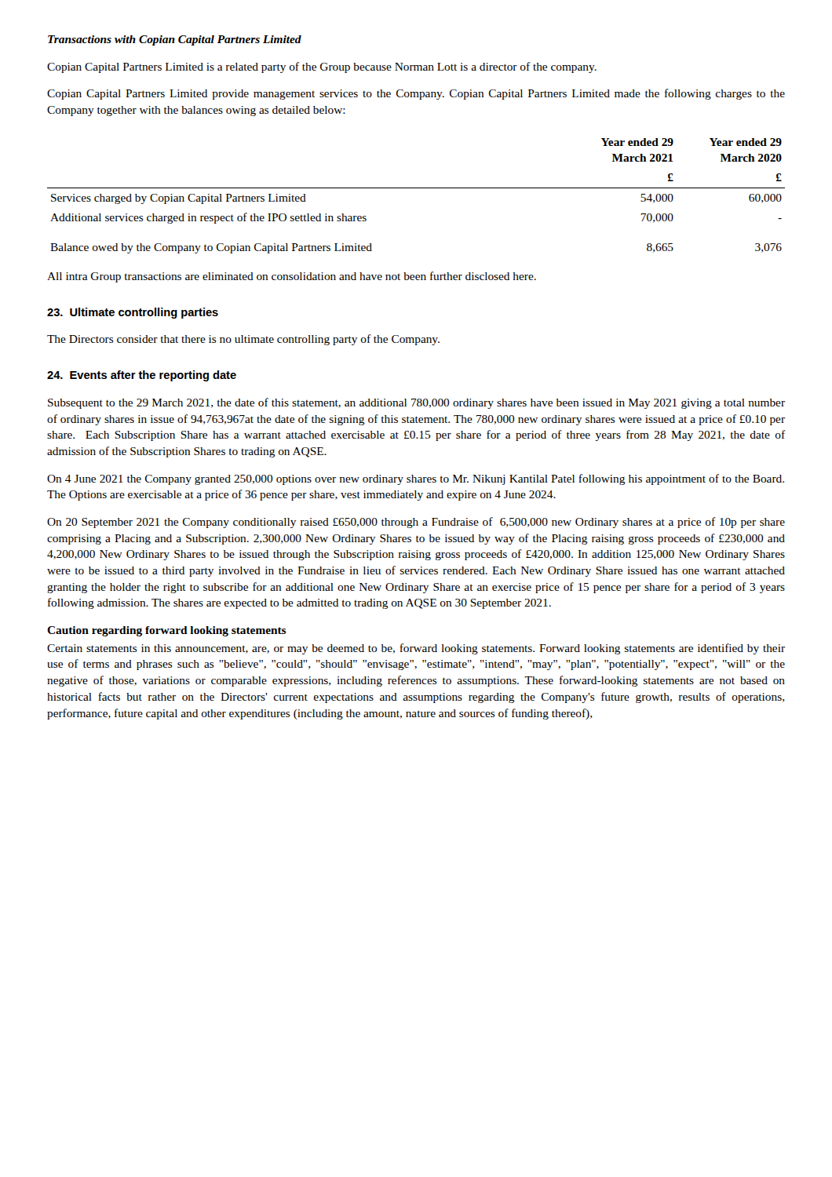Transactions with Copian Capital Partners Limited
Copian Capital Partners Limited is a related party of the Group because Norman Lott is a director of the company.
Copian Capital Partners Limited provide management services to the Company. Copian Capital Partners Limited made the following charges to the Company together with the balances owing as detailed below:
| | Year ended 29 March 2021 | Year ended 29 March 2020 |
| | £ | £ |
| Services charged by Copian Capital Partners Limited | 54,000 | 60,000 |
| Additional services charged in respect of the IPO settled in shares | 70,000 | - |
| Balance owed by the Company to Copian Capital Partners Limited | 8,665 | 3,076 |
All intra Group transactions are eliminated on consolidation and have not been further disclosed here.
23. Ultimate controlling parties
The Directors consider that there is no ultimate controlling party of the Company.
24. Events after the reporting date
Subsequent to the 29 March 2021, the date of this statement, an additional 780,000 ordinary shares have been issued in May 2021 giving a total number of ordinary shares in issue of 94,763,967at the date of the signing of this statement. The 780,000 new ordinary shares were issued at a price of £0.10 per share. Each Subscription Share has a warrant attached exercisable at £0.15 per share for a period of three years from 28 May 2021, the date of admission of the Subscription Shares to trading on AQSE.
On 4 June 2021 the Company granted 250,000 options over new ordinary shares to Mr. Nikunj Kantilal Patel following his appointment of to the Board. The Options are exercisable at a price of 36 pence per share, vest immediately and expire on 4 June 2024.
On 20 September 2021 the Company conditionally raised £650,000 through a Fundraise of 6,500,000 new Ordinary shares at a price of 10p per share comprising a Placing and a Subscription. 2,300,000 New Ordinary Shares to be issued by way of the Placing raising gross proceeds of £230,000 and 4,200,000 New Ordinary Shares to be issued through the Subscription raising gross proceeds of £420,000. In addition 125,000 New Ordinary Shares were to be issued to a third party involved in the Fundraise in lieu of services rendered. Each New Ordinary Share issued has one warrant attached granting the holder the right to subscribe for an additional one New Ordinary Share at an exercise price of 15 pence per share for a period of 3 years following admission. The shares are expected to be admitted to trading on AQSE on 30 September 2021.
Caution regarding forward looking statements
Certain statements in this announcement, are, or may be deemed to be, forward looking statements. Forward looking statements are identified by their use of terms and phrases such as "believe", "could", "should" "envisage", "estimate", "intend", "may", "plan", "potentially", "expect", "will" or the negative of those, variations or comparable expressions, including references to assumptions. These forward-looking statements are not based on historical facts but rather on the Directors' current expectations and assumptions regarding the Company's future growth, results of operations, performance, future capital and other expenditures (including the amount, nature and sources of funding thereof),